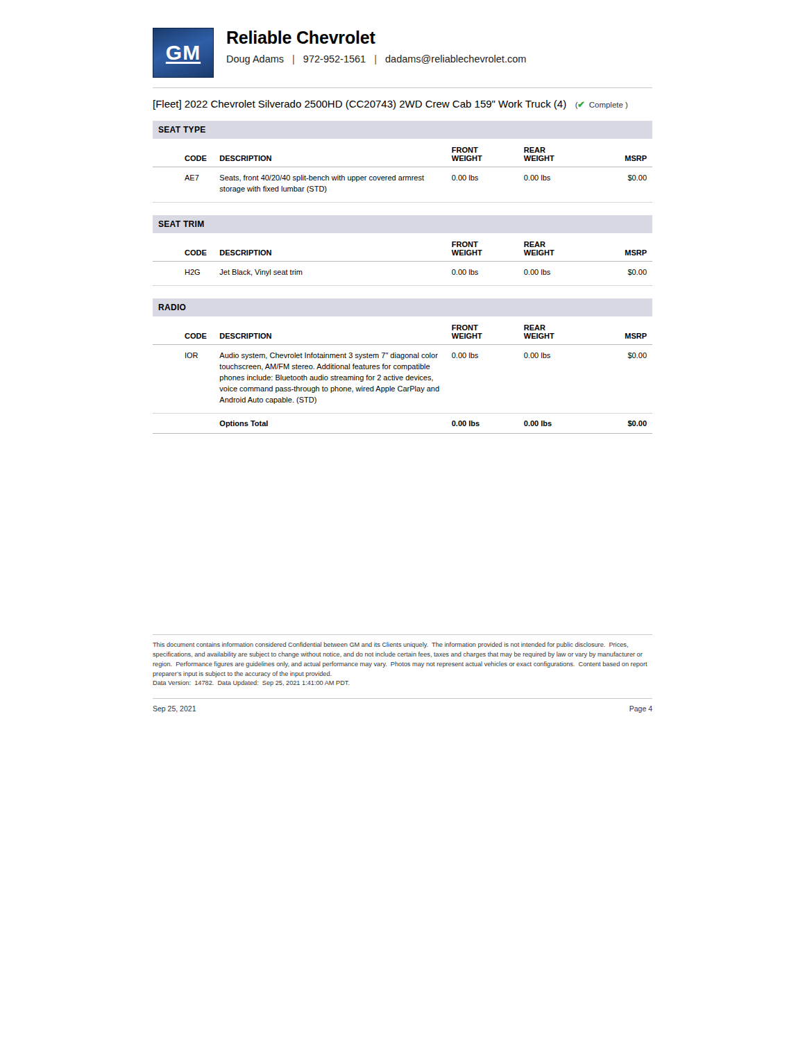GM
Reliable Chevrolet
Doug Adams | 972-952-1561 | dadams@reliablechevrolet.com
[Fleet] 2022 Chevrolet Silverado 2500HD (CC20743) 2WD Crew Cab 159" Work Truck (4) (✔ Complete )
| SEAT TYPE |
| CODE | DESCRIPTION | FRONT WEIGHT | REAR WEIGHT | MSRP |
| AE7 | Seats, front 40/20/40 split-bench with upper covered armrest storage with fixed lumbar (STD) | 0.00 lbs | 0.00 lbs | $0.00 |
| SEAT TRIM |
| CODE | DESCRIPTION | FRONT WEIGHT | REAR WEIGHT | MSRP |
| H2G | Jet Black, Vinyl seat trim | 0.00 lbs | 0.00 lbs | $0.00 |
| RADIO |
| CODE | DESCRIPTION | FRONT WEIGHT | REAR WEIGHT | MSRP |
| IOR | Audio system, Chevrolet Infotainment 3 system 7" diagonal color touchscreen, AM/FM stereo. Additional features for compatible phones include: Bluetooth audio streaming for 2 active devices, voice command pass-through to phone, wired Apple CarPlay and Android Auto capable. (STD) | 0.00 lbs | 0.00 lbs | $0.00 |
| | Options Total | 0.00 lbs | 0.00 lbs | $0.00 |
This document contains information considered Confidential between GM and its Clients uniquely. The information provided is not intended for public disclosure. Prices, specifications, and availability are subject to change without notice, and do not include certain fees, taxes and charges that may be required by law or vary by manufacturer or region. Performance figures are guidelines only, and actual performance may vary. Photos may not represent actual vehicles or exact configurations. Content based on report preparer’s input is subject to the accuracy of the input provided.
Data Version: 14782. Data Updated: Sep 25, 2021 1:41:00 AM PDT.
Sep 25, 2021
Page 4